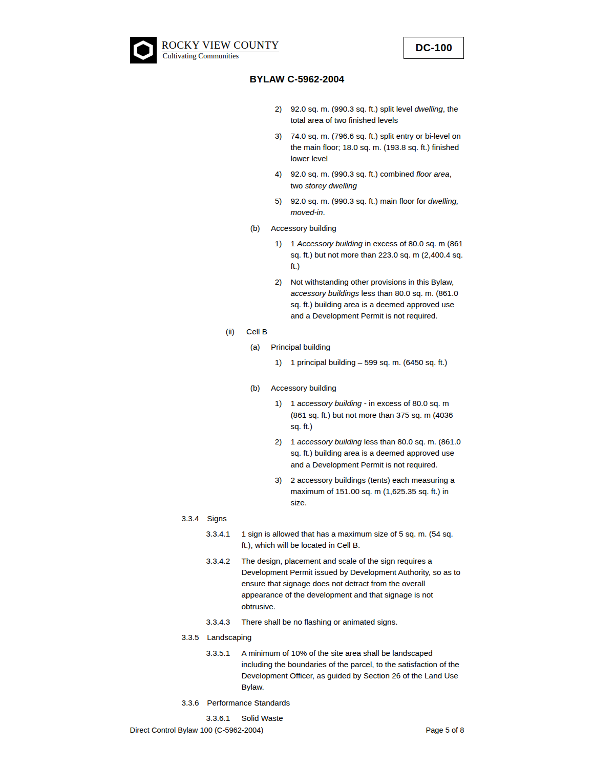ROCKY VIEW COUNTY
Cultivating Communities
DC-100
BYLAW C-5962-2004
2) 92.0 sq. m. (990.3 sq. ft.) split level dwelling, the total area of two finished levels
3) 74.0 sq. m. (796.6 sq. ft.) split entry or bi-level on the main floor; 18.0 sq. m. (193.8 sq. ft.) finished lower level
4) 92.0 sq. m. (990.3 sq. ft.) combined floor area, two storey dwelling
5) 92.0 sq. m. (990.3 sq. ft.) main floor for dwelling, moved-in.
(b) Accessory building
1) 1 Accessory building in excess of 80.0 sq. m (861 sq. ft.) but not more than 223.0 sq. m (2,400.4 sq. ft.)
2) Not withstanding other provisions in this Bylaw, accessory buildings less than 80.0 sq. m. (861.0 sq. ft.) building area is a deemed approved use and a Development Permit is not required.
(ii) Cell B
(a) Principal building
1) 1 principal building – 599 sq. m. (6450 sq. ft.)
(b) Accessory building
1) 1 accessory building - in excess of 80.0 sq. m (861 sq. ft.) but not more than 375 sq. m (4036 sq. ft.)
2) 1 accessory building less than 80.0 sq. m. (861.0 sq. ft.) building area is a deemed approved use and a Development Permit is not required.
3) 2 accessory buildings (tents) each measuring a maximum of 151.00 sq. m (1,625.35 sq. ft.) in size.
3.3.4 Signs
3.3.4.1 1 sign is allowed that has a maximum size of 5 sq. m. (54 sq. ft.), which will be located in Cell B.
3.3.4.2 The design, placement and scale of the sign requires a Development Permit issued by Development Authority, so as to ensure that signage does not detract from the overall appearance of the development and that signage is not obtrusive.
3.3.4.3 There shall be no flashing or animated signs.
3.3.5 Landscaping
3.3.5.1 A minimum of 10% of the site area shall be landscaped including the boundaries of the parcel, to the satisfaction of the Development Officer, as guided by Section 26 of the Land Use Bylaw.
3.3.6 Performance Standards
3.3.6.1 Solid Waste
Direct Control Bylaw 100 (C-5962-2004) Page 5 of 8